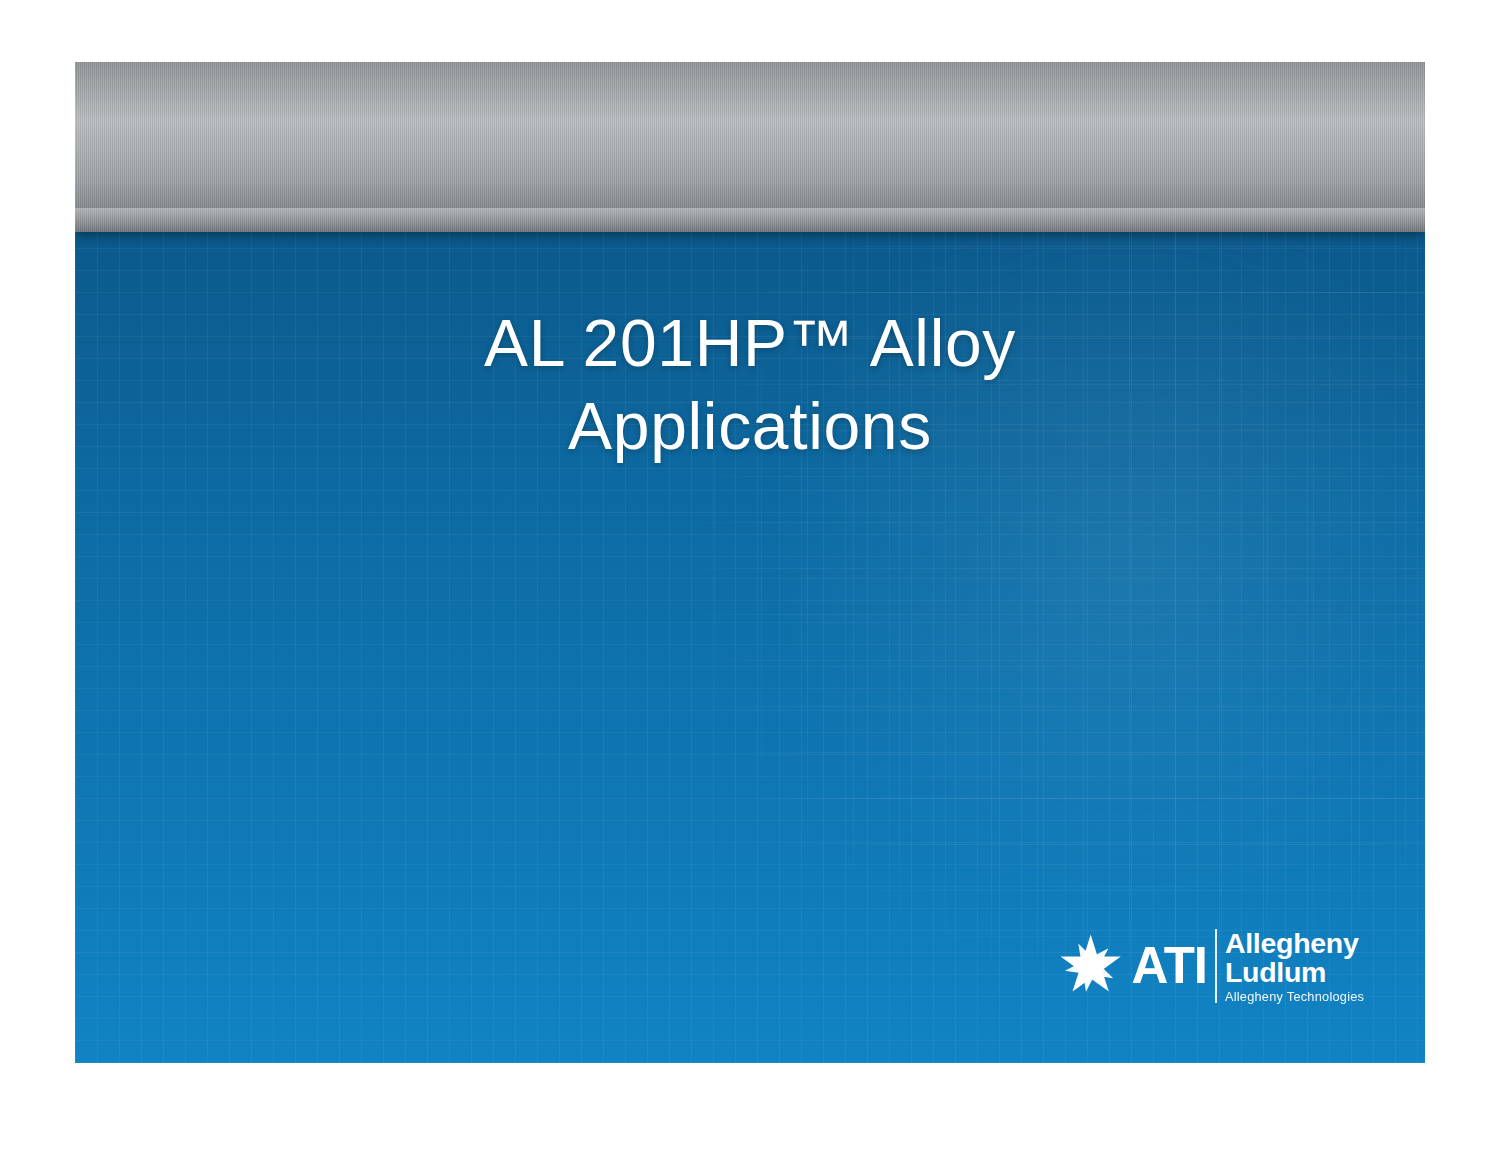AL 201HP™ Alloy
Applications
ATI Allegheny Ludlum Allegheny Technologies